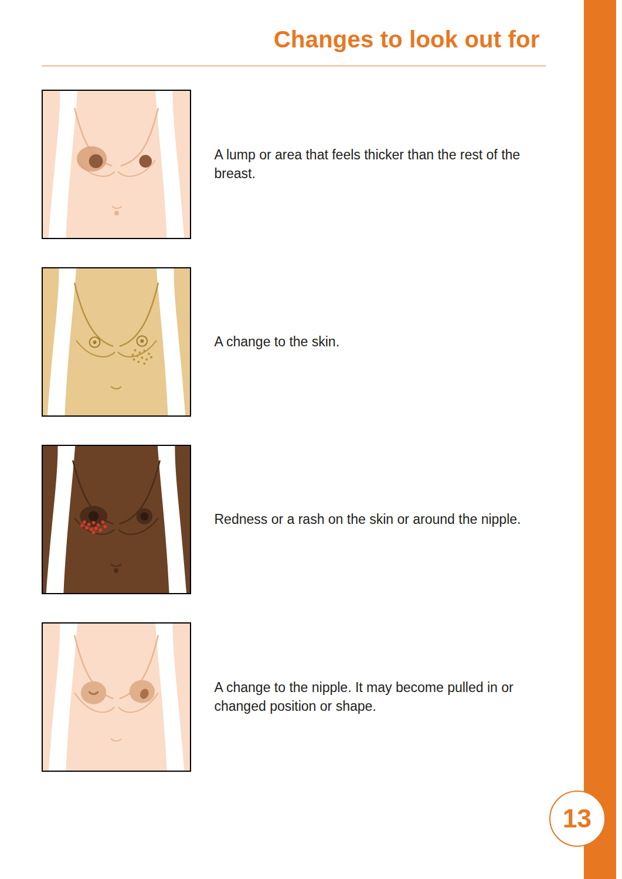Changes to look out for
A lump or area that feels thicker than the rest of the breast.
A change to the skin.
Redness or a rash on the skin or around the nipple.
A change to the nipple. It may become pulled in or changed position or shape.
13